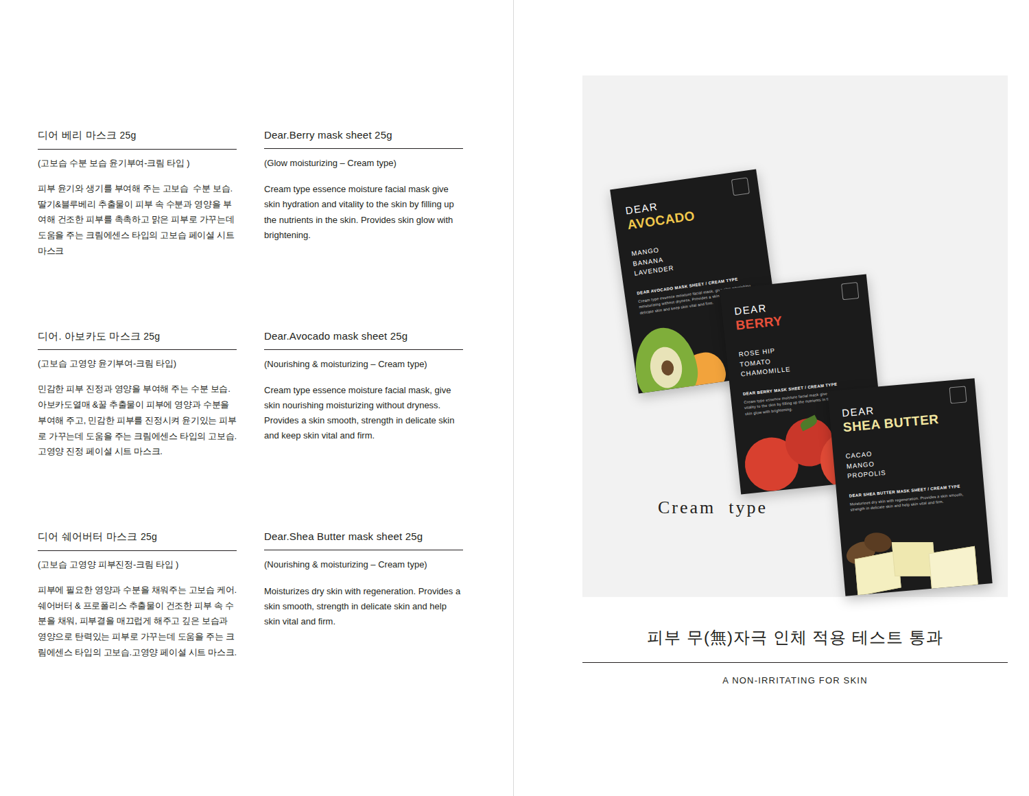디어 베리 마스크 25g
(고보습 수분 보습 윤기부여-크림 타입 )
피부 윤기와 생기를 부여해 주는 고보습 수분 보습.딸기&블루베리 추출물이 피부 속 수분과 영양을 부여해 건조한 피부를 촉촉하고 맑은 피부로 가꾸는데 도움을 주는 크림에센스 타입의 고보습 페이셜 시트 마스크
Dear.Berry mask sheet 25g
(Glow moisturizing – Cream type)
Cream type essence moisture facial mask give skin hydration and vitality to the skin by filling up the nutrients in the skin. Provides skin glow with brightening.
디어. 아보카도 마스크 25g
(고보습 고영양 윤기부여-크림 타입)
민감한 피부 진정과 영양을 부여해 주는 수분 보습.아보카도열매 &꿀 추출물이 피부에 영양과 수분을 부여해 주고, 민감한 피부를 진정시켜 윤기있는 피부로 가꾸는데 도움을 주는 크림에센스 타입의 고보습. 고영양 진정 페이셜 시트 마스크.
Dear.Avocado mask sheet 25g
(Nourishing & moisturizing – Cream type)
Cream type essence moisture facial mask, give skin nourishing moisturizing without dryness. Provides a skin smooth, strength in delicate skin and keep skin vital and firm.
디어 쉐어버터 마스크 25g
(고보습 고영양 피부진정-크림 타입 )
피부에 필요한 영양과 수분을 채워주는 고보습 케어.쉐어버터 & 프로폴리스 추출물이 건조한 피부 속 수분을 채워, 피부결을 매끄럽게 해주고 깊은 보습과 영양으로 탄력있는 피부로 가꾸는데 도움을 주는 크림에센스 타입의 고보습.고영양 페이셜 시트 마스크.
Dear.Shea Butter mask sheet 25g
(Nourishing & moisturizing – Cream type)
Moisturizes dry skin with regeneration. Provides a skin smooth, strength in delicate skin and help skin vital and firm.
DEAR
AVOCADO
MANGO
BANANA
LAVENDER
DEAR AVOCADO MASK SHEET / CREAM TYPE Cream type essence moisture facial mask, give skin nourishing moisturizing without dryness. Provides a skin smooth, strength in delicate skin and keep skin vital and firm.
25g / Net wt. 0.88oz
DEAR
BERRY
ROSE HIP
TOMATO
CHAMOMILLE
DEAR BERRY MASK SHEET / CREAM TYPE Cream type essence moisture facial mask give skin hydration and vitality to the skin by filling up the nutrients in the skin. Provides skin glow with brightening.
25g / Net wt. 0.88oz
DEAR
SHEA BUTTER
CACAO
MANGO
PROPOLIS
DEAR SHEA BUTTER MASK SHEET / CREAM TYPE Moisturizes dry skin with regeneration. Provides a skin smooth, strength in delicate skin and help skin vital and firm.
25g / Net wt. 0.88oz
Cream type
피부 무(無)자극 인체 적용 테스트 통과
A NON-IRRITATING FOR SKIN